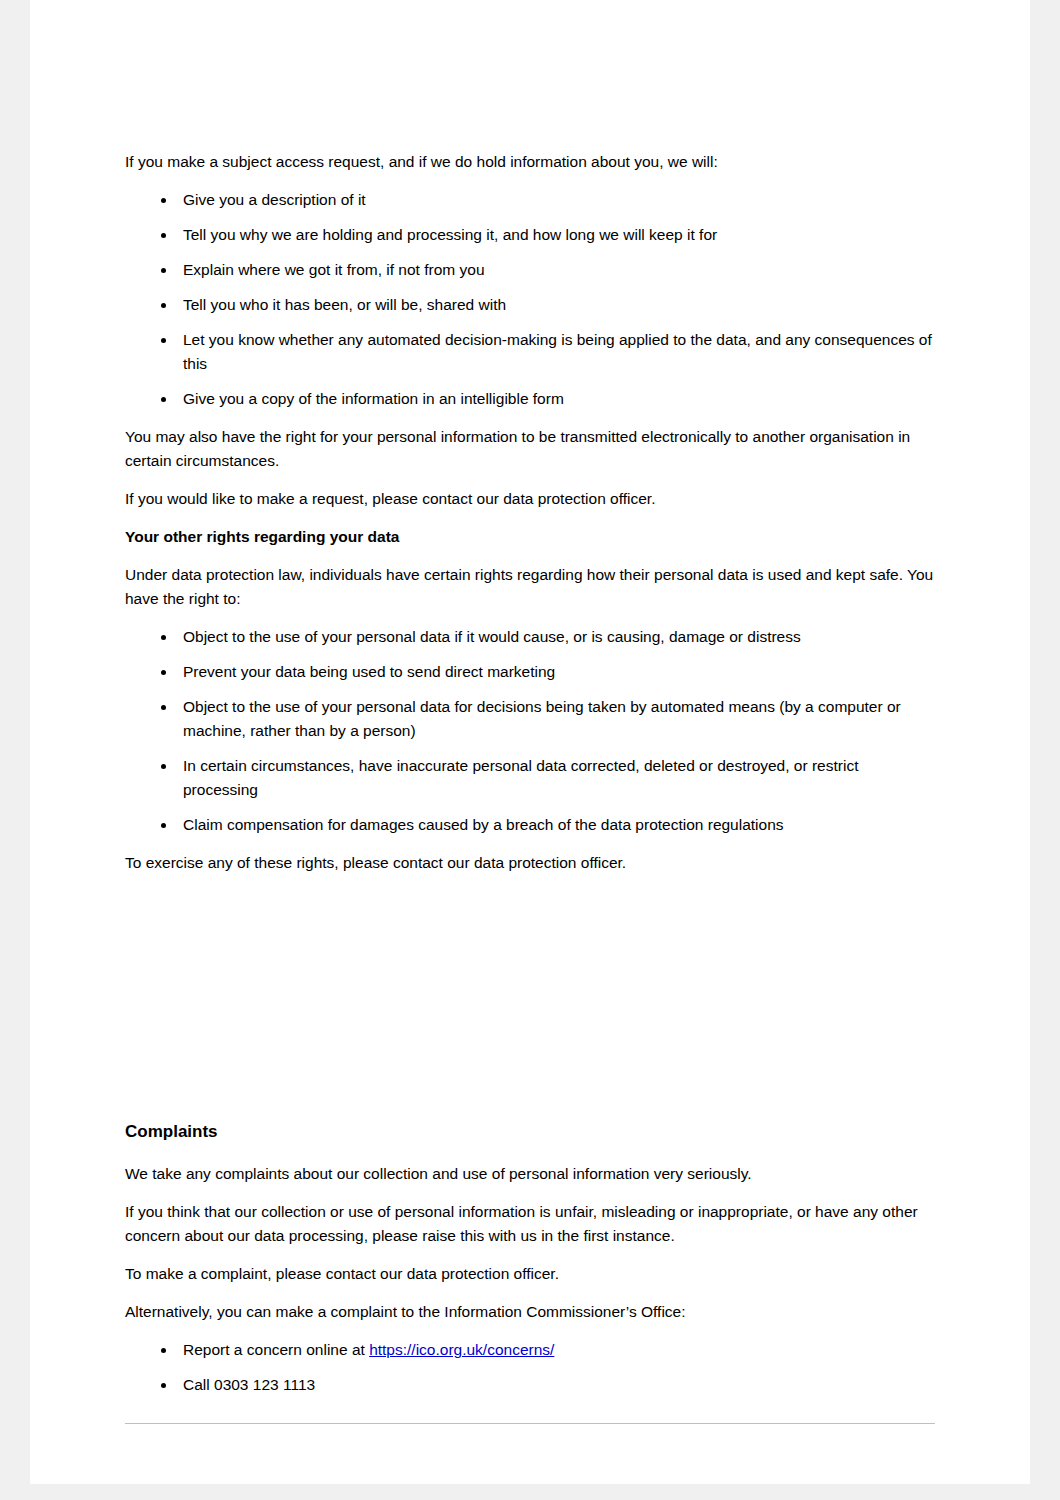If you make a subject access request, and if we do hold information about you, we will:
Give you a description of it
Tell you why we are holding and processing it, and how long we will keep it for
Explain where we got it from, if not from you
Tell you who it has been, or will be, shared with
Let you know whether any automated decision-making is being applied to the data, and any consequences of this
Give you a copy of the information in an intelligible form
You may also have the right for your personal information to be transmitted electronically to another organisation in certain circumstances.
If you would like to make a request, please contact our data protection officer.
Your other rights regarding your data
Under data protection law, individuals have certain rights regarding how their personal data is used and kept safe. You have the right to:
Object to the use of your personal data if it would cause, or is causing, damage or distress
Prevent your data being used to send direct marketing
Object to the use of your personal data for decisions being taken by automated means (by a computer or machine, rather than by a person)
In certain circumstances, have inaccurate personal data corrected, deleted or destroyed, or restrict processing
Claim compensation for damages caused by a breach of the data protection regulations
To exercise any of these rights, please contact our data protection officer.
Complaints
We take any complaints about our collection and use of personal information very seriously.
If you think that our collection or use of personal information is unfair, misleading or inappropriate, or have any other concern about our data processing, please raise this with us in the first instance.
To make a complaint, please contact our data protection officer.
Alternatively, you can make a complaint to the Information Commissioner’s Office:
Report a concern online at https://ico.org.uk/concerns/
Call 0303 123 1113